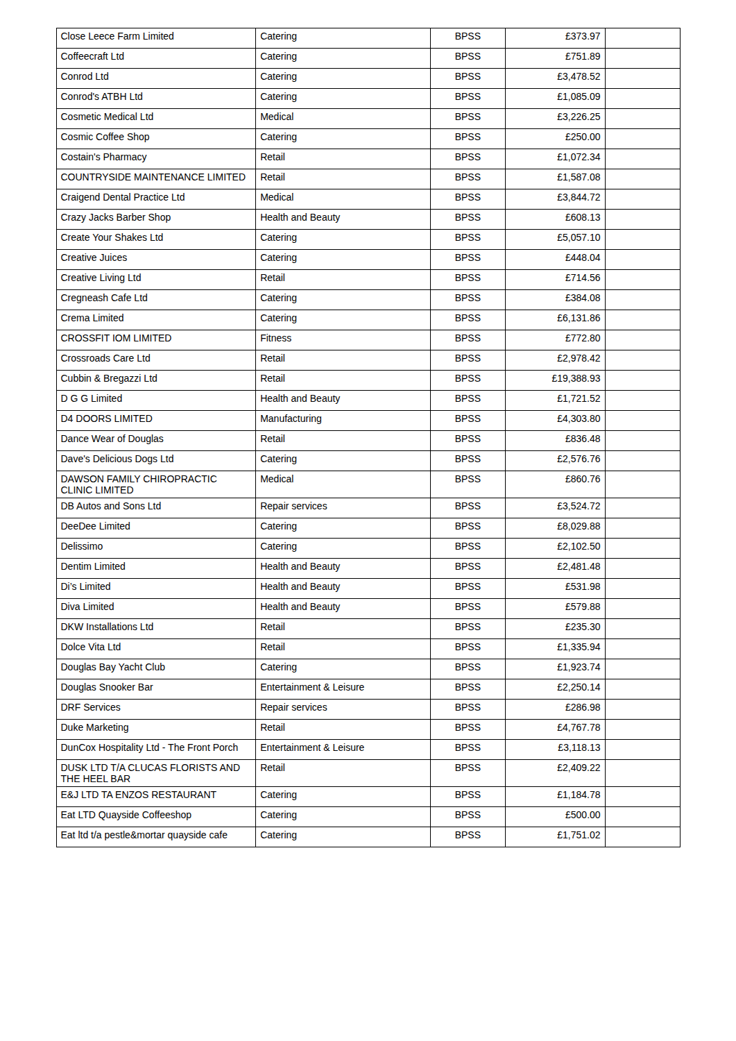| Close Leece Farm Limited | Catering | BPSS | £373.97 | |
| Coffeecraft Ltd | Catering | BPSS | £751.89 | |
| Conrod Ltd | Catering | BPSS | £3,478.52 | |
| Conrod's ATBH Ltd | Catering | BPSS | £1,085.09 | |
| Cosmetic Medical Ltd | Medical | BPSS | £3,226.25 | |
| Cosmic Coffee Shop | Catering | BPSS | £250.00 | |
| Costain's Pharmacy | Retail | BPSS | £1,072.34 | |
| COUNTRYSIDE MAINTENANCE LIMITED | Retail | BPSS | £1,587.08 | |
| Craigend Dental Practice Ltd | Medical | BPSS | £3,844.72 | |
| Crazy Jacks Barber Shop | Health and Beauty | BPSS | £608.13 | |
| Create Your Shakes Ltd | Catering | BPSS | £5,057.10 | |
| Creative Juices | Catering | BPSS | £448.04 | |
| Creative Living Ltd | Retail | BPSS | £714.56 | |
| Cregneash Cafe Ltd | Catering | BPSS | £384.08 | |
| Crema Limited | Catering | BPSS | £6,131.86 | |
| CROSSFIT IOM LIMITED | Fitness | BPSS | £772.80 | |
| Crossroads Care Ltd | Retail | BPSS | £2,978.42 | |
| Cubbin & Bregazzi Ltd | Retail | BPSS | £19,388.93 | |
| D G G Limited | Health and Beauty | BPSS | £1,721.52 | |
| D4 DOORS LIMITED | Manufacturing | BPSS | £4,303.80 | |
| Dance Wear of Douglas | Retail | BPSS | £836.48 | |
| Dave's Delicious Dogs Ltd | Catering | BPSS | £2,576.76 | |
| DAWSON FAMILY CHIROPRACTIC CLINIC LIMITED | Medical | BPSS | £860.76 | |
| DB Autos and Sons Ltd | Repair services | BPSS | £3,524.72 | |
| DeeDee Limited | Catering | BPSS | £8,029.88 | |
| Delissimo | Catering | BPSS | £2,102.50 | |
| Dentim Limited | Health and Beauty | BPSS | £2,481.48 | |
| Di’s Limited | Health and Beauty | BPSS | £531.98 | |
| Diva Limited | Health and Beauty | BPSS | £579.88 | |
| DKW Installations Ltd | Retail | BPSS | £235.30 | |
| Dolce Vita Ltd | Retail | BPSS | £1,335.94 | |
| Douglas Bay Yacht Club | Catering | BPSS | £1,923.74 | |
| Douglas Snooker Bar | Entertainment & Leisure | BPSS | £2,250.14 | |
| DRF Services | Repair services | BPSS | £286.98 | |
| Duke Marketing | Retail | BPSS | £4,767.78 | |
| DunCox Hospitality Ltd - The Front Porch | Entertainment & Leisure | BPSS | £3,118.13 | |
| DUSK LTD T/A CLUCAS FLORISTS AND THE HEEL BAR | Retail | BPSS | £2,409.22 | |
| E&J LTD TA ENZOS RESTAURANT | Catering | BPSS | £1,184.78 | |
| Eat LTD Quayside Coffeeshop | Catering | BPSS | £500.00 | |
| Eat ltd t/a pestle&mortar quayside cafe | Catering | BPSS | £1,751.02 | |